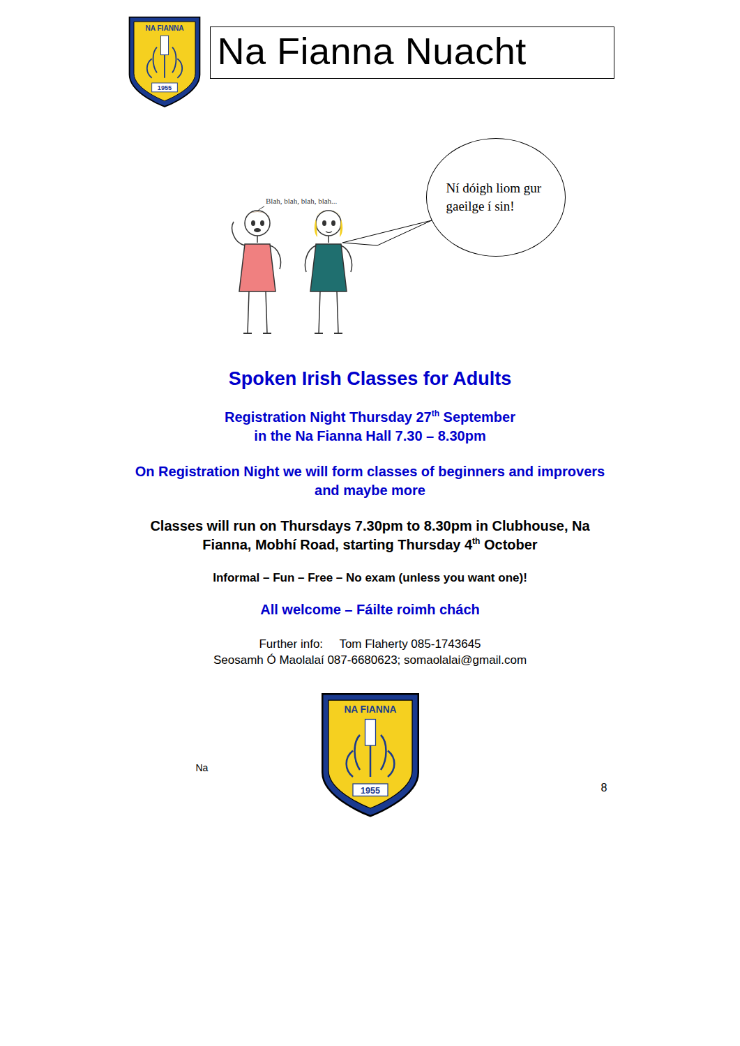NA FIANNA 1955
Na Fianna Nuacht
Ní dóigh liom gur gaeilge í sin!
Blah, blah, blah, blah...
Spoken Irish Classes for Adults
Registration Night Thursday 27th September
in the Na Fianna Hall 7.30 – 8.30pm
On Registration Night we will form classes of beginners and improvers and maybe more
Classes will run on Thursdays 7.30pm to 8.30pm in Clubhouse, Na Fianna, Mobhí Road, starting Thursday 4th October
Informal – Fun – Free – No exam (unless you want one)!
All welcome – Fáilte roimh chách
Further info: Tom Flaherty 085-1743645
Seosamh Ó Maolalaí 087-6680623; somaolalai@gmail.com
NA FIANNA 1955
Na
8